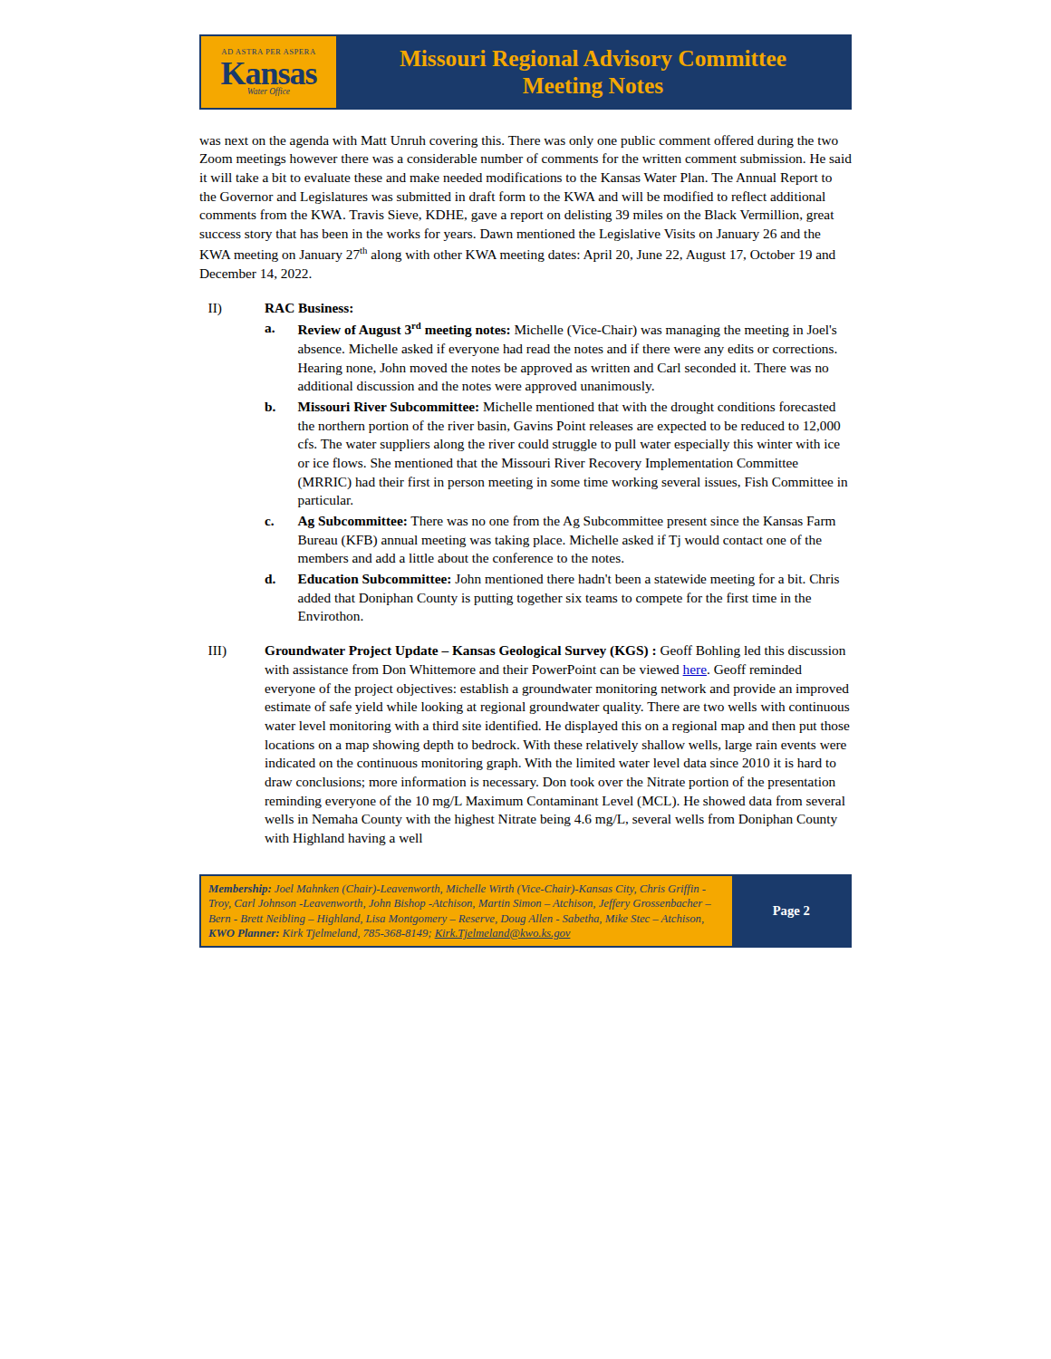AD ASTRA PER ASPERA Kansas Water Office
Missouri Regional Advisory Committee
Meeting Notes
was next on the agenda with Matt Unruh covering this. There was only one public comment offered during the two Zoom meetings however there was a considerable number of comments for the written comment submission. He said it will take a bit to evaluate these and make needed modifications to the Kansas Water Plan. The Annual Report to the Governor and Legislatures was submitted in draft form to the KWA and will be modified to reflect additional comments from the KWA. Travis Sieve, KDHE, gave a report on delisting 39 miles on the Black Vermillion, great success story that has been in the works for years. Dawn mentioned the Legislative Visits on January 26 and the KWA meeting on January 27th along with other KWA meeting dates: April 20, June 22, August 17, October 19 and December 14, 2022.
II)
RAC Business:
a.
Review of August 3rd meeting notes: Michelle (Vice-Chair) was managing the meeting in Joel's absence. Michelle asked if everyone had read the notes and if there were any edits or corrections. Hearing none, John moved the notes be approved as written and Carl seconded it. There was no additional discussion and the notes were approved unanimously.
b.
Missouri River Subcommittee: Michelle mentioned that with the drought conditions forecasted the northern portion of the river basin, Gavins Point releases are expected to be reduced to 12,000 cfs. The water suppliers along the river could struggle to pull water especially this winter with ice or ice flows. She mentioned that the Missouri River Recovery Implementation Committee (MRRIC) had their first in person meeting in some time working several issues, Fish Committee in particular.
c.
Ag Subcommittee: There was no one from the Ag Subcommittee present since the Kansas Farm Bureau (KFB) annual meeting was taking place. Michelle asked if Tj would contact one of the members and add a little about the conference to the notes.
d.
Education Subcommittee: John mentioned there hadn't been a statewide meeting for a bit. Chris added that Doniphan County is putting together six teams to compete for the first time in the Envirothon.
III)
Groundwater Project Update – Kansas Geological Survey (KGS) : Geoff Bohling led this discussion with assistance from Don Whittemore and their PowerPoint can be viewed here. Geoff reminded everyone of the project objectives: establish a groundwater monitoring network and provide an improved estimate of safe yield while looking at regional groundwater quality. There are two wells with continuous water level monitoring with a third site identified. He displayed this on a regional map and then put those locations on a map showing depth to bedrock. With these relatively shallow wells, large rain events were indicated on the continuous monitoring graph. With the limited water level data since 2010 it is hard to draw conclusions; more information is necessary. Don took over the Nitrate portion of the presentation reminding everyone of the 10 mg/L Maximum Contaminant Level (MCL). He showed data from several wells in Nemaha County with the highest Nitrate being 4.6 mg/L, several wells from Doniphan County with Highland having a well
Membership: Joel Mahnken (Chair)-Leavenworth, Michelle Wirth (Vice-Chair)-Kansas City, Chris Griffin -Troy, Carl Johnson -Leavenworth, John Bishop -Atchison, Martin Simon – Atchison, Jeffery Grossenbacher – Bern - Brett Neibling – Highland, Lisa Montgomery – Reserve, Doug Allen - Sabetha, Mike Stec – Atchison,
KWO Planner: Kirk Tjelmeland, 785-368-8149; Kirk.Tjelmeland@kwo.ks.gov
Page 2